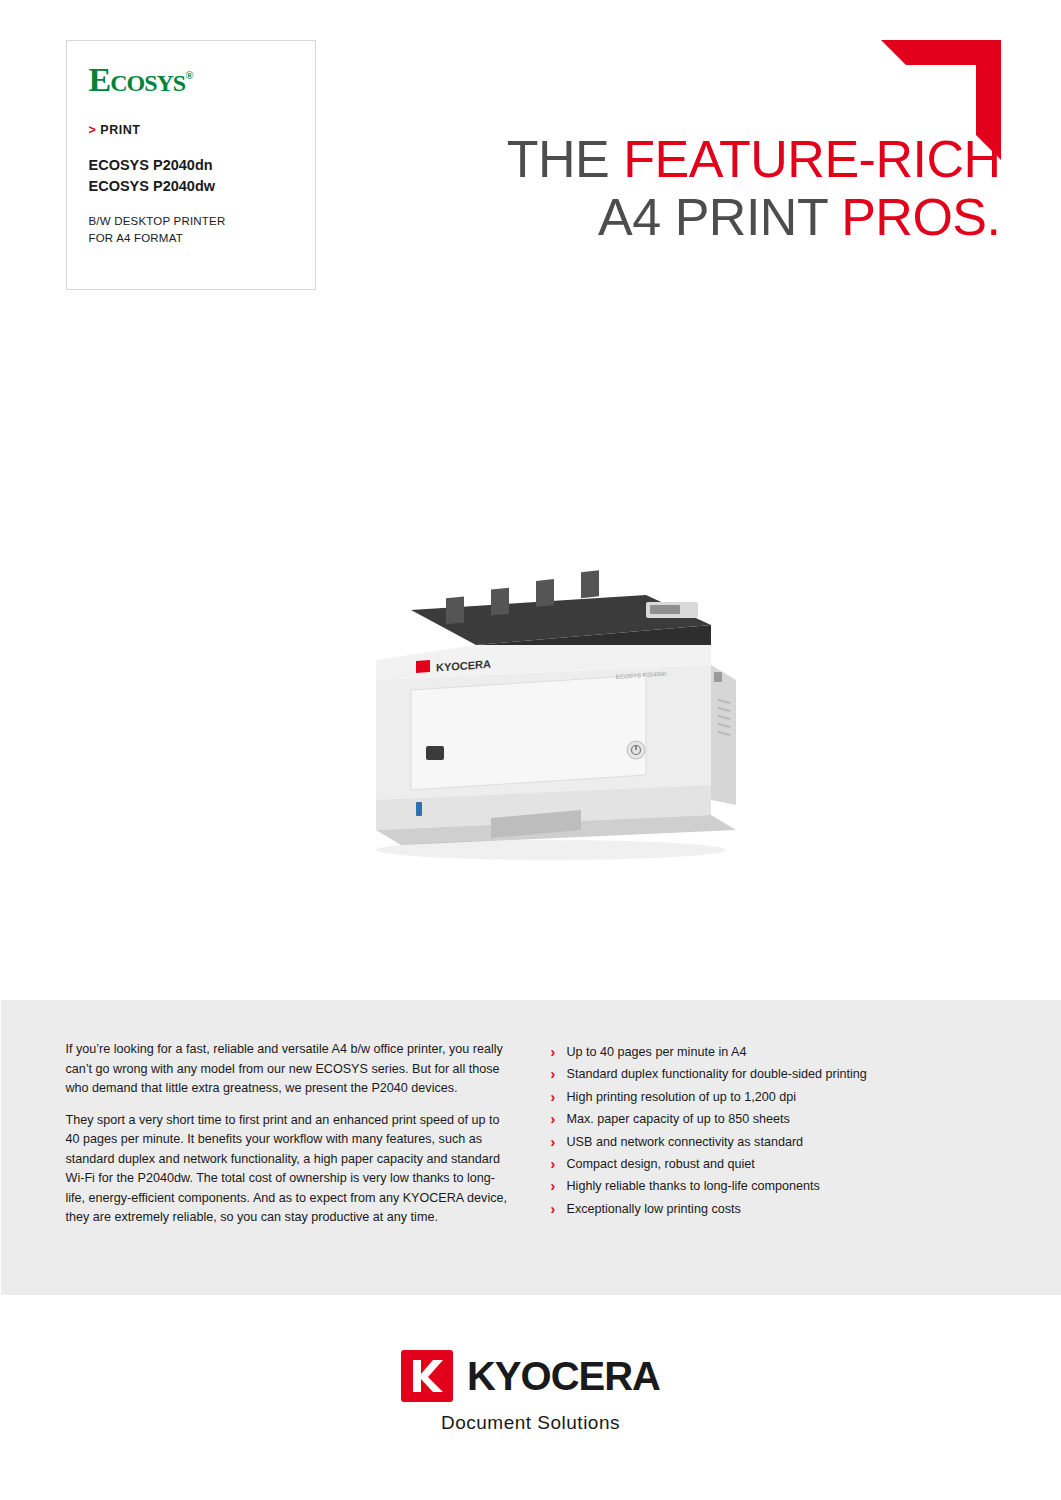ECOSYS®
>PRINT
ECOSYS P2040dn
ECOSYS P2040dw
B/W DESKTOP PRINTER
FOR A4 FORMAT
THE FEATURE-RICH
A4 PRINT PROS.
KYOCERA ECOSYS P2040dn
If you’re looking for a fast, reliable and versatile A4 b/w office printer, you really can’t go wrong with any model from our new ECOSYS series. But for all those who demand that little extra greatness, we present the P2040 devices.
They sport a very short time to first print and an enhanced print speed of up to 40 pages per minute. It benefits your workflow with many features, such as standard duplex and network functionality, a high paper capacity and standard Wi-Fi for the P2040dw. The total cost of ownership is very low thanks to long-life, energy-efficient components. And as to expect from any KYOCERA device, they are extremely reliable, so you can stay productive at any time.
Up to 40 pages per minute in A4
Standard duplex functionality for double-sided printing
High printing resolution of up to 1,200 dpi
Max. paper capacity of up to 850 sheets
USB and network connectivity as standard
Compact design, robust and quiet
Highly reliable thanks to long-life components
Exceptionally low printing costs
KYOCERA
Document Solutions